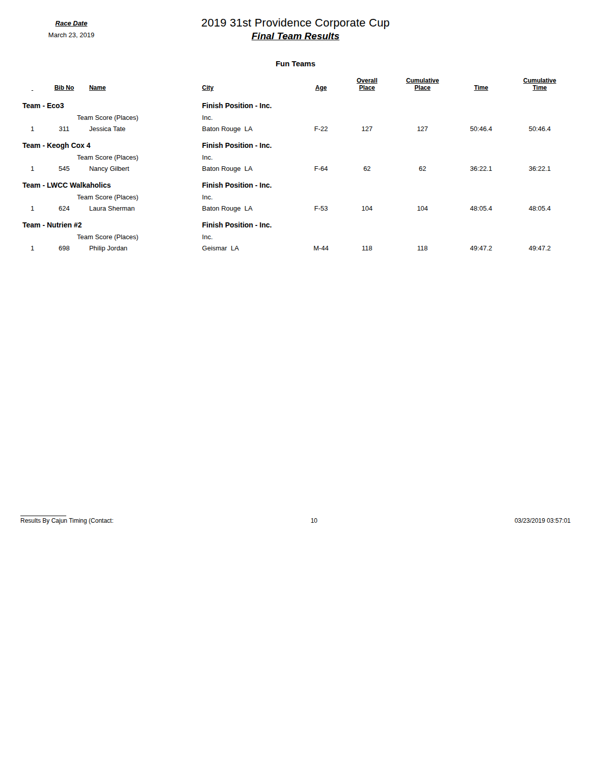Race Date March 23, 2019
2019 31st Providence Corporate Cup
Final Team Results
Fun Teams
| | Bib No | Name | City | Age | Overall Place | Cumulative Place | Time | Cumulative Time |
| --- | --- | --- | --- | --- | --- | --- | --- | --- |
| Team - Eco3 | Finish Position - Inc. | |
| | Team Score (Places) | Inc. | |
| 1 | 311 | Jessica Tate | Baton Rouge LA | F-22 | 127 | 127 | 50:46.4 | 50:46.4 |
| Team - Keogh Cox 4 | Finish Position - Inc. | |
| | Team Score (Places) | Inc. | |
| 1 | 545 | Nancy Gilbert | Baton Rouge LA | F-64 | 62 | 62 | 36:22.1 | 36:22.1 |
| Team - LWCC Walkaholics | Finish Position - Inc. | |
| | Team Score (Places) | Inc. | |
| 1 | 624 | Laura Sherman | Baton Rouge LA | F-53 | 104 | 104 | 48:05.4 | 48:05.4 |
| Team - Nutrien #2 | Finish Position - Inc. | |
| | Team Score (Places) | Inc. | |
| 1 | 698 | Philip Jordan | Geismar LA | M-44 | 118 | 118 | 49:47.2 | 49:47.2 |
Results By Cajun Timing (Contact:
10
03/23/2019 03:57:01